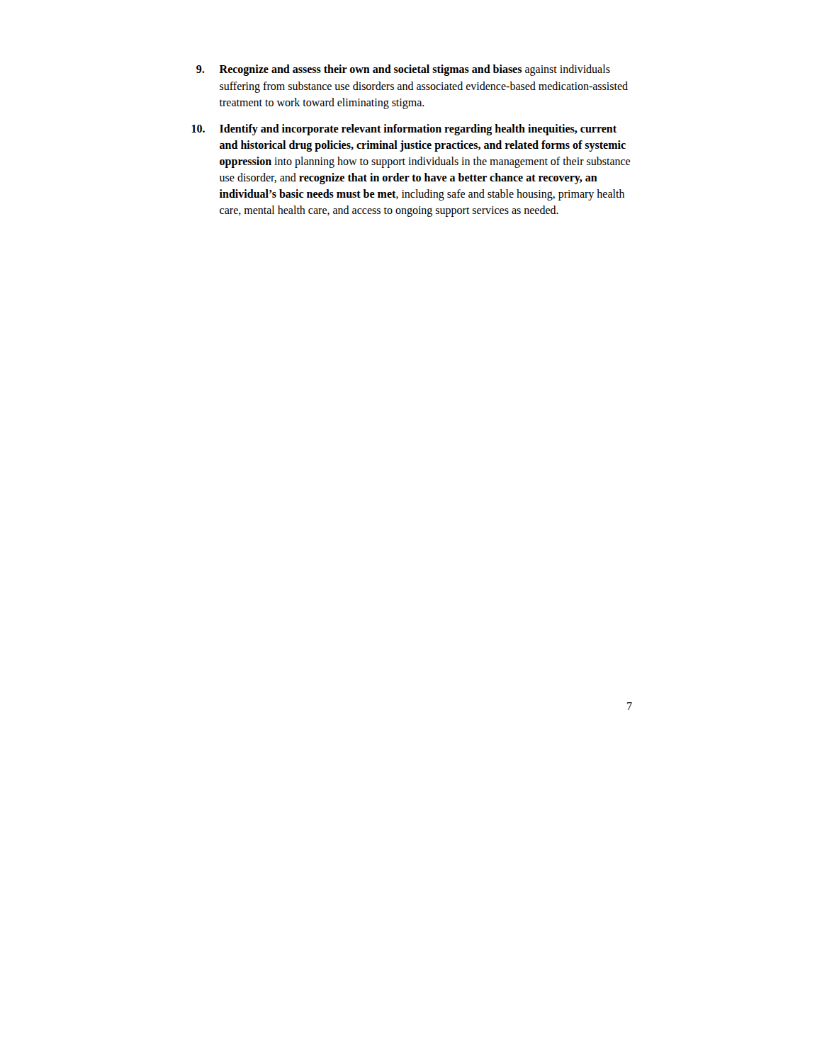9. Recognize and assess their own and societal stigmas and biases against individuals suffering from substance use disorders and associated evidence-based medication-assisted treatment to work toward eliminating stigma.
10. Identify and incorporate relevant information regarding health inequities, current and historical drug policies, criminal justice practices, and related forms of systemic oppression into planning how to support individuals in the management of their substance use disorder, and recognize that in order to have a better chance at recovery, an individual’s basic needs must be met, including safe and stable housing, primary health care, mental health care, and access to ongoing support services as needed.
7